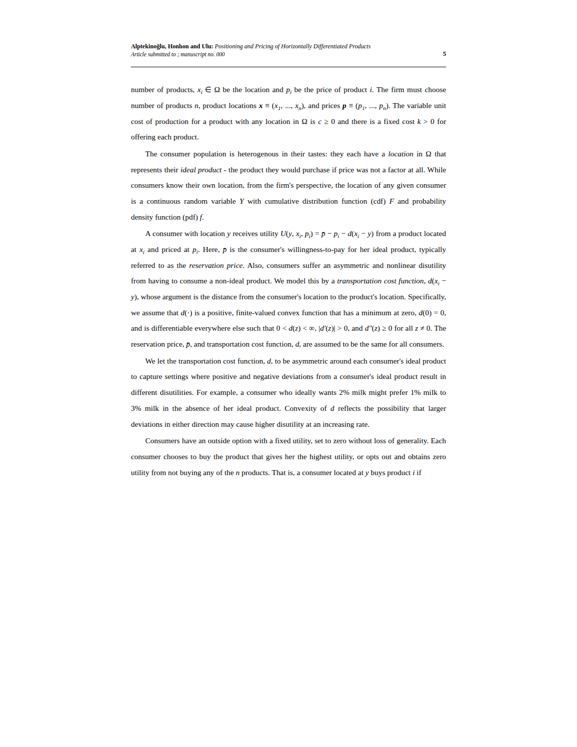Alptekinoğlu, Honhon and Ulu: Positioning and Pricing of Horizontally Differentiated Products
Article submitted to ; manuscript no. 000 5
number of products, xi ∈ Ω be the location and pi be the price of product i. The firm must choose number of products n, product locations x ≡ (x1, ..., xn), and prices p ≡ (p1, ..., pn). The variable unit cost of production for a product with any location in Ω is c ≥ 0 and there is a fixed cost k > 0 for offering each product.
The consumer population is heterogenous in their tastes: they each have a location in Ω that represents their ideal product - the product they would purchase if price was not a factor at all. While consumers know their own location, from the firm's perspective, the location of any given consumer is a continuous random variable Y with cumulative distribution function (cdf) F and probability density function (pdf) f.
A consumer with location y receives utility U(y, xi, pi) = p̄ − pi − d(xi − y) from a product located at xi and priced at pi. Here, p̄ is the consumer's willingness-to-pay for her ideal product, typically referred to as the reservation price. Also, consumers suffer an asymmetric and nonlinear disutility from having to consume a non-ideal product. We model this by a transportation cost function, d(xi − y), whose argument is the distance from the consumer's location to the product's location. Specifically, we assume that d(·) is a positive, finite-valued convex function that has a minimum at zero, d(0) = 0, and is differentiable everywhere else such that 0 < d(z) < ∞, |d′(z)| > 0, and d″(z) ≥ 0 for all z ≠ 0. The reservation price, p̄, and transportation cost function, d, are assumed to be the same for all consumers.
We let the transportation cost function, d, to be asymmetric around each consumer's ideal product to capture settings where positive and negative deviations from a consumer's ideal product result in different disutilities. For example, a consumer who ideally wants 2% milk might prefer 1% milk to 3% milk in the absence of her ideal product. Convexity of d reflects the possibility that larger deviations in either direction may cause higher disutility at an increasing rate.
Consumers have an outside option with a fixed utility, set to zero without loss of generality. Each consumer chooses to buy the product that gives her the highest utility, or opts out and obtains zero utility from not buying any of the n products. That is, a consumer located at y buys product i if